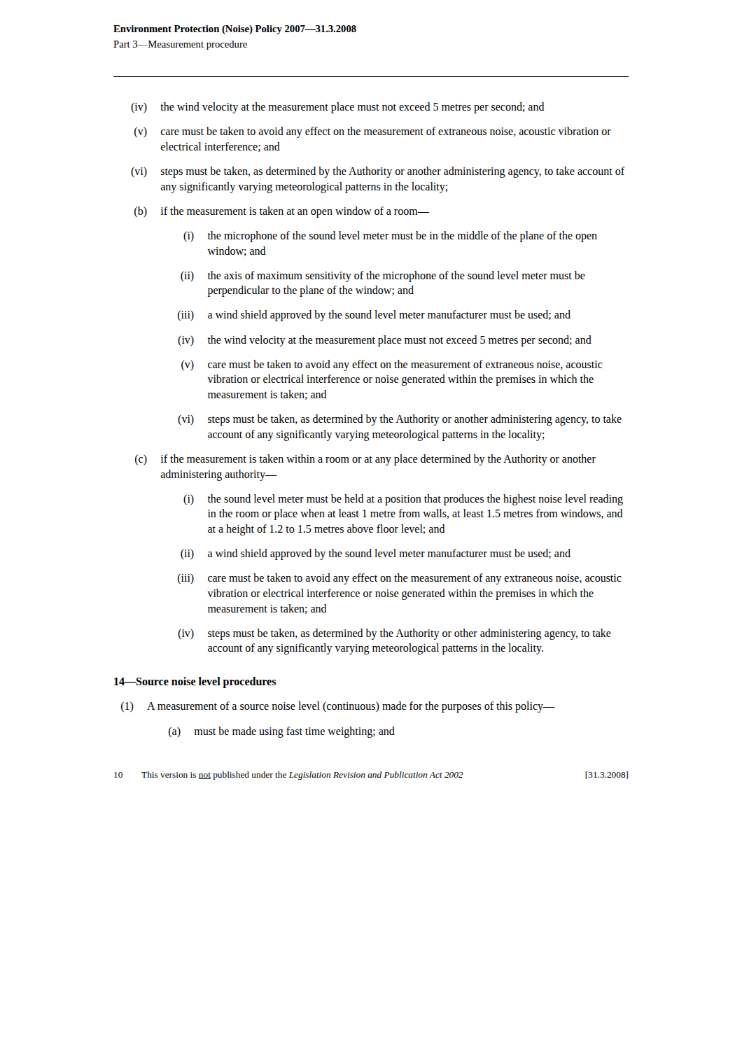Environment Protection (Noise) Policy 2007—31.3.2008
Part 3—Measurement procedure
(iv) the wind velocity at the measurement place must not exceed 5 metres per second; and
(v) care must be taken to avoid any effect on the measurement of extraneous noise, acoustic vibration or electrical interference; and
(vi) steps must be taken, as determined by the Authority or another administering agency, to take account of any significantly varying meteorological patterns in the locality;
(b) if the measurement is taken at an open window of a room—
(i) the microphone of the sound level meter must be in the middle of the plane of the open window; and
(ii) the axis of maximum sensitivity of the microphone of the sound level meter must be perpendicular to the plane of the window; and
(iii) a wind shield approved by the sound level meter manufacturer must be used; and
(iv) the wind velocity at the measurement place must not exceed 5 metres per second; and
(v) care must be taken to avoid any effect on the measurement of extraneous noise, acoustic vibration or electrical interference or noise generated within the premises in which the measurement is taken; and
(vi) steps must be taken, as determined by the Authority or another administering agency, to take account of any significantly varying meteorological patterns in the locality;
(c) if the measurement is taken within a room or at any place determined by the Authority or another administering authority—
(i) the sound level meter must be held at a position that produces the highest noise level reading in the room or place when at least 1 metre from walls, at least 1.5 metres from windows, and at a height of 1.2 to 1.5 metres above floor level; and
(ii) a wind shield approved by the sound level meter manufacturer must be used; and
(iii) care must be taken to avoid any effect on the measurement of any extraneous noise, acoustic vibration or electrical interference or noise generated within the premises in which the measurement is taken; and
(iv) steps must be taken, as determined by the Authority or other administering agency, to take account of any significantly varying meteorological patterns in the locality.
14—Source noise level procedures
(1) A measurement of a source noise level (continuous) made for the purposes of this policy—
(a) must be made using fast time weighting; and
10 This version is not published under the Legislation Revision and Publication Act 2002 [31.3.2008]